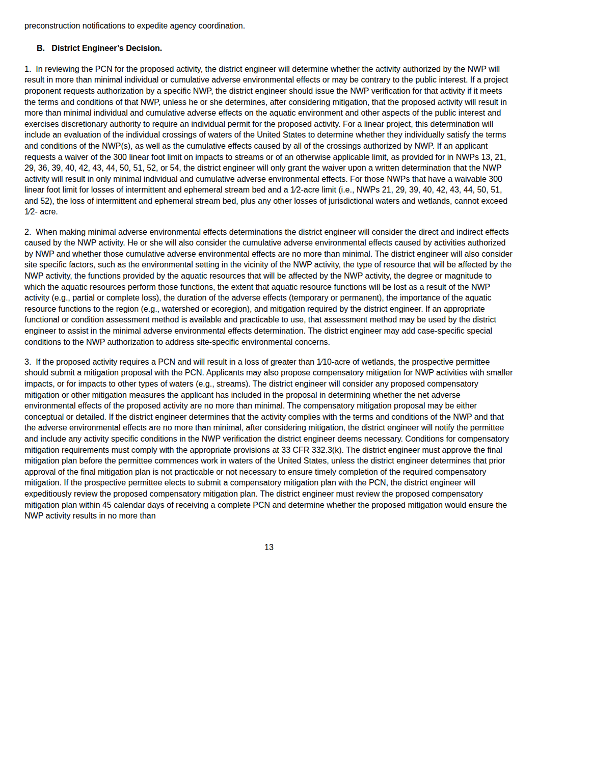preconstruction notifications to expedite agency coordination.
B. District Engineer’s Decision.
1. In reviewing the PCN for the proposed activity, the district engineer will determine whether the activity authorized by the NWP will result in more than minimal individual or cumulative adverse environmental effects or may be contrary to the public interest. If a project proponent requests authorization by a specific NWP, the district engineer should issue the NWP verification for that activity if it meets the terms and conditions of that NWP, unless he or she determines, after considering mitigation, that the proposed activity will result in more than minimal individual and cumulative adverse effects on the aquatic environment and other aspects of the public interest and exercises discretionary authority to require an individual permit for the proposed activity. For a linear project, this determination will include an evaluation of the individual crossings of waters of the United States to determine whether they individually satisfy the terms and conditions of the NWP(s), as well as the cumulative effects caused by all of the crossings authorized by NWP. If an applicant requests a waiver of the 300 linear foot limit on impacts to streams or of an otherwise applicable limit, as provided for in NWPs 13, 21, 29, 36, 39, 40, 42, 43, 44, 50, 51, 52, or 54, the district engineer will only grant the waiver upon a written determination that the NWP activity will result in only minimal individual and cumulative adverse environmental effects. For those NWPs that have a waivable 300 linear foot limit for losses of intermittent and ephemeral stream bed and a 1⁄2-acre limit (i.e., NWPs 21, 29, 39, 40, 42, 43, 44, 50, 51, and 52), the loss of intermittent and ephemeral stream bed, plus any other losses of jurisdictional waters and wetlands, cannot exceed 1⁄2- acre.
2. When making minimal adverse environmental effects determinations the district engineer will consider the direct and indirect effects caused by the NWP activity. He or she will also consider the cumulative adverse environmental effects caused by activities authorized by NWP and whether those cumulative adverse environmental effects are no more than minimal. The district engineer will also consider site specific factors, such as the environmental setting in the vicinity of the NWP activity, the type of resource that will be affected by the NWP activity, the functions provided by the aquatic resources that will be affected by the NWP activity, the degree or magnitude to which the aquatic resources perform those functions, the extent that aquatic resource functions will be lost as a result of the NWP activity (e.g., partial or complete loss), the duration of the adverse effects (temporary or permanent), the importance of the aquatic resource functions to the region (e.g., watershed or ecoregion), and mitigation required by the district engineer. If an appropriate functional or condition assessment method is available and practicable to use, that assessment method may be used by the district engineer to assist in the minimal adverse environmental effects determination. The district engineer may add case-specific special conditions to the NWP authorization to address site-specific environmental concerns.
3. If the proposed activity requires a PCN and will result in a loss of greater than 1⁄10-acre of wetlands, the prospective permittee should submit a mitigation proposal with the PCN. Applicants may also propose compensatory mitigation for NWP activities with smaller impacts, or for impacts to other types of waters (e.g., streams). The district engineer will consider any proposed compensatory mitigation or other mitigation measures the applicant has included in the proposal in determining whether the net adverse environmental effects of the proposed activity are no more than minimal. The compensatory mitigation proposal may be either conceptual or detailed. If the district engineer determines that the activity complies with the terms and conditions of the NWP and that the adverse environmental effects are no more than minimal, after considering mitigation, the district engineer will notify the permittee and include any activity specific conditions in the NWP verification the district engineer deems necessary. Conditions for compensatory mitigation requirements must comply with the appropriate provisions at 33 CFR 332.3(k). The district engineer must approve the final mitigation plan before the permittee commences work in waters of the United States, unless the district engineer determines that prior approval of the final mitigation plan is not practicable or not necessary to ensure timely completion of the required compensatory mitigation. If the prospective permittee elects to submit a compensatory mitigation plan with the PCN, the district engineer will expeditiously review the proposed compensatory mitigation plan. The district engineer must review the proposed compensatory mitigation plan within 45 calendar days of receiving a complete PCN and determine whether the proposed mitigation would ensure the NWP activity results in no more than
13